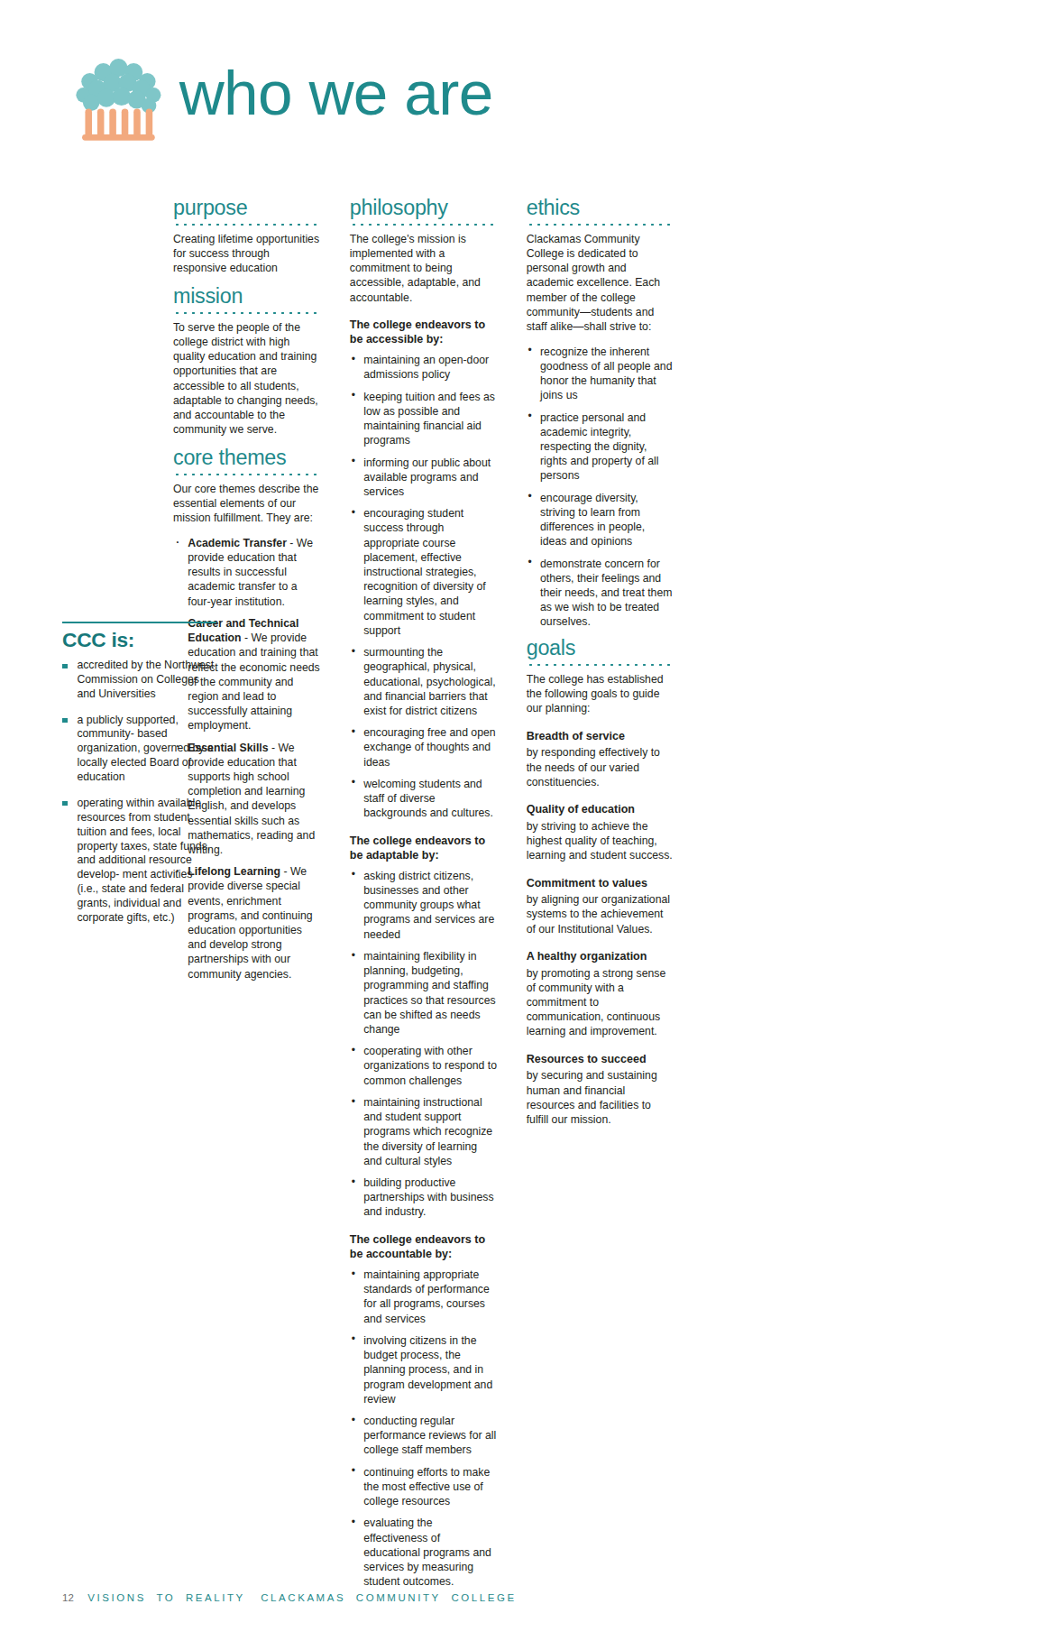who we are
purpose
Creating lifetime opportunities for success through responsive education
mission
To serve the people of the college district with high quality education and training opportunities that are accessible to all students, adaptable to changing needs, and accountable to the community we serve.
core themes
Our core themes describe the essential elements of our mission fulfillment. They are:
Academic Transfer - We provide education that results in successful academic transfer to a four-year institution.
Career and Technical Education - We provide education and training that reflect the economic needs of the community and region and lead to successfully attaining employment.
Essential Skills - We provide education that supports high school completion and learning English, and develops essential skills such as mathematics, reading and writing.
Lifelong Learning - We provide diverse special events, enrichment programs, and continuing education opportunities and develop strong partnerships with our community agencies.
philosophy
The college's mission is implemented with a commitment to being accessible, adaptable, and accountable.
The college endeavors to be accessible by:
maintaining an open-door admissions policy
keeping tuition and fees as low as possible and maintaining financial aid programs
informing our public about available programs and services
encouraging student success through appropriate course placement, effective instructional strategies, recognition of diversity of learning styles, and commitment to student support
surmounting the geographical, physical, educational, psychological, and financial barriers that exist for district citizens
encouraging free and open exchange of thoughts and ideas
welcoming students and staff of diverse backgrounds and cultures.
The college endeavors to be adaptable by:
asking district citizens, businesses and other community groups what programs and services are needed
maintaining flexibility in planning, budgeting, programming and staffing practices so that resources can be shifted as needs change
cooperating with other organizations to respond to common challenges
maintaining instructional and student support programs which recognize the diversity of learning and cultural styles
building productive partnerships with business and industry.
The college endeavors to be accountable by:
maintaining appropriate standards of performance for all programs, courses and services
involving citizens in the budget process, the planning process, and in program development and review
conducting regular performance reviews for all college staff members
continuing efforts to make the most effective use of college resources
evaluating the effectiveness of educational programs and services by measuring student outcomes.
ethics
Clackamas Community College is dedicated to personal growth and academic excellence. Each member of the college community—students and staff alike—shall strive to:
recognize the inherent goodness of all people and honor the humanity that joins us
practice personal and academic integrity, respecting the dignity, rights and property of all persons
encourage diversity, striving to learn from differences in people, ideas and opinions
demonstrate concern for others, their feelings and their needs, and treat them as we wish to be treated ourselves.
goals
The college has established the following goals to guide our planning:
Breadth of service
by responding effectively to the needs of our varied constituencies.
Quality of education
by striving to achieve the highest quality of teaching, learning and student success.
Commitment to values
by aligning our organizational systems to the achievement of our Institutional Values.
A healthy organization
by promoting a strong sense of community with a commitment to communication, continuous learning and improvement.
Resources to succeed
by securing and sustaining human and financial resources and facilities to fulfill our mission.
CCC is:
accredited by the Northwest Commission on Colleges and Universities
a publicly supported, community- based organization, governed by a locally elected Board of education
operating within available resources from student tuition and fees, local property taxes, state funds, and additional resource develop- ment activities (i.e., state and federal grants, individual and corporate gifts, etc.)
12 VISIONS TO REALITY CLACKAMAS COMMUNITY COLLEGE